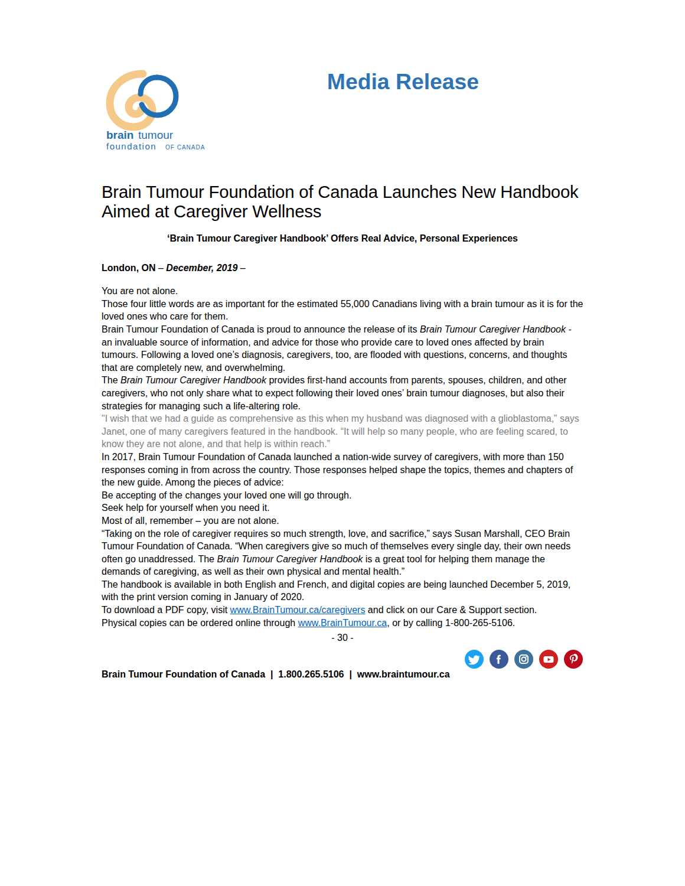brain tumour foundation OF CANADA
Media Release
Brain Tumour Foundation of Canada Launches New Handbook Aimed at Caregiver Wellness
‘Brain Tumour Caregiver Handbook’ Offers Real Advice, Personal Experiences
London, ON – December, 2019 –
You are not alone.
Those four little words are as important for the estimated 55,000 Canadians living with a brain tumour as it is for the loved ones who care for them.
Brain Tumour Foundation of Canada is proud to announce the release of its Brain Tumour Caregiver Handbook - an invaluable source of information, and advice for those who provide care to loved ones affected by brain tumours. Following a loved one’s diagnosis, caregivers, too, are flooded with questions, concerns, and thoughts that are completely new, and overwhelming.
The Brain Tumour Caregiver Handbook provides first-hand accounts from parents, spouses, children, and other caregivers, who not only share what to expect following their loved ones’ brain tumour diagnoses, but also their strategies for managing such a life-altering role.
"I wish that we had a guide as comprehensive as this when my husband was diagnosed with a glioblastoma,” says Janet, one of many caregivers featured in the handbook. “It will help so many people, who are feeling scared, to know they are not alone, and that help is within reach.”
In 2017, Brain Tumour Foundation of Canada launched a nation-wide survey of caregivers, with more than 150 responses coming in from across the country. Those responses helped shape the topics, themes and chapters of the new guide. Among the pieces of advice:
Be accepting of the changes your loved one will go through.
Seek help for yourself when you need it.
Most of all, remember – you are not alone.
“Taking on the role of caregiver requires so much strength, love, and sacrifice,” says Susan Marshall, CEO Brain Tumour Foundation of Canada. “When caregivers give so much of themselves every single day, their own needs often go unaddressed. The Brain Tumour Caregiver Handbook is a great tool for helping them manage the demands of caregiving, as well as their own physical and mental health.”
The handbook is available in both English and French, and digital copies are being launched December 5, 2019, with the print version coming in January of 2020.
To download a PDF copy, visit www.BrainTumour.ca/caregivers and click on our Care & Support section.
Physical copies can be ordered online through www.BrainTumour.ca, or by calling 1-800-265-5106.
- 30 -
Brain Tumour Foundation of Canada | 1.800.265.5106 | www.braintumour.ca